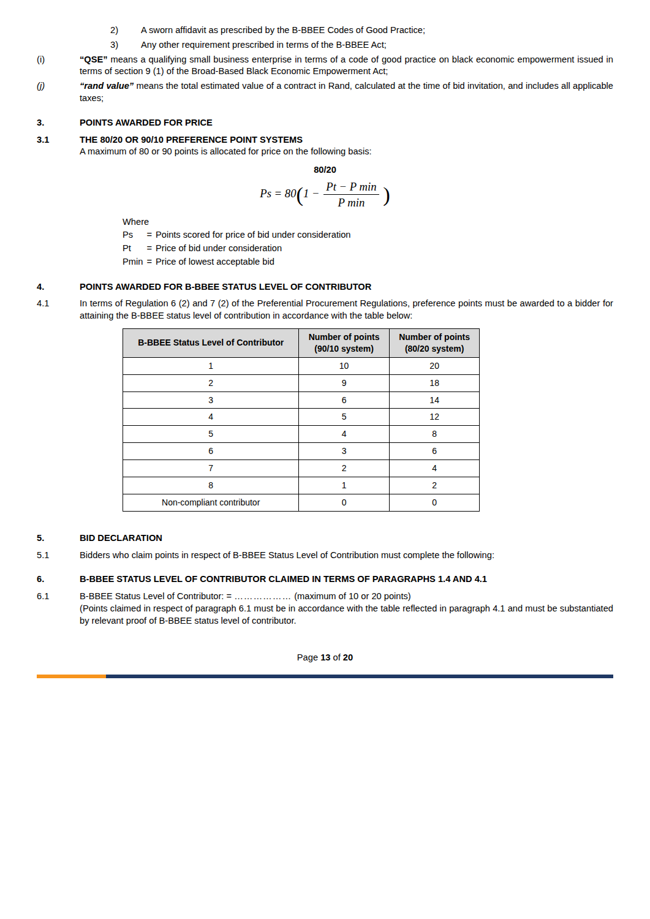2)
A sworn affidavit as prescribed by the B-BBEE Codes of Good Practice;
3)
Any other requirement prescribed in terms of the B-BBEE Act;
(i)
“QSE” means a qualifying small business enterprise in terms of a code of good practice on black economic empowerment issued in terms of section 9 (1) of the Broad-Based Black Economic Empowerment Act;
(j)
“rand value” means the total estimated value of a contract in Rand, calculated at the time of bid invitation, and includes all applicable taxes;
3.
POINTS AWARDED FOR PRICE
3.1
THE 80/20 OR 90/10 PREFERENCE POINT SYSTEMS
A maximum of 80 or 90 points is allocated for price on the following basis:
80/20
Ps = 80(1 − Pt − P min P min )
Where
| Ps | = | Points scored for price of bid under consideration |
| Pt | = | Price of bid under consideration |
| Pmin | = | Price of lowest acceptable bid |
4.
POINTS AWARDED FOR B-BBEE STATUS LEVEL OF CONTRIBUTOR
4.1
In terms of Regulation 6 (2) and 7 (2) of the Preferential Procurement Regulations, preference points must be awarded to a bidder for attaining the B-BBEE status level of contribution in accordance with the table below:
| B-BBEE Status Level of Contributor | Number of points (90/10 system) | Number of points (80/20 system) |
| --- | --- | --- |
| 1 | 10 | 20 |
| 2 | 9 | 18 |
| 3 | 6 | 14 |
| 4 | 5 | 12 |
| 5 | 4 | 8 |
| 6 | 3 | 6 |
| 7 | 2 | 4 |
| 8 | 1 | 2 |
| Non-compliant contributor | 0 | 0 |
5.
BID DECLARATION
5.1
Bidders who claim points in respect of B-BBEE Status Level of Contribution must complete the following:
6.
B-BBEE STATUS LEVEL OF CONTRIBUTOR CLAIMED IN TERMS OF PARAGRAPHS 1.4 AND 4.1
6.1
B-BBEE Status Level of Contributor: = ……………… (maximum of 10 or 20 points)
(Points claimed in respect of paragraph 6.1 must be in accordance with the table reflected in paragraph 4.1 and must be substantiated by relevant proof of B-BBEE status level of contributor.
Page 13 of 20